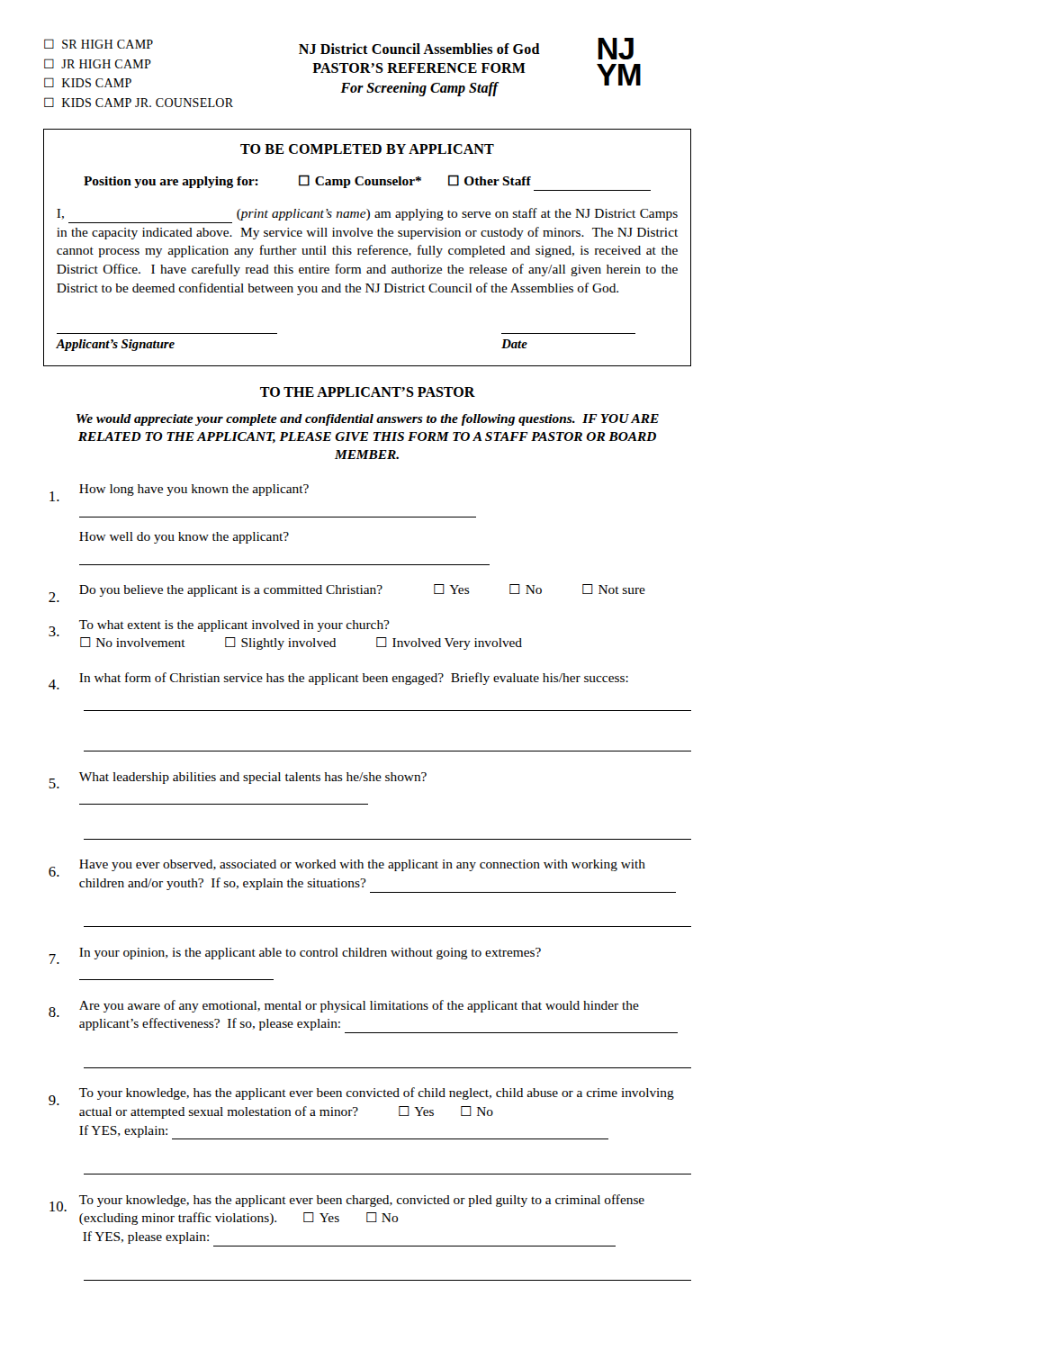☐SR HIGH CAMP
☐JR HIGH CAMP
☐KIDS CAMP
☐KIDS CAMP JR. COUNSELOR
NJ District Council Assemblies of God
PASTOR’S REFERENCE FORM
For Screening Camp Staff
NJ
YM
TO BE COMPLETED BY APPLICANT
Position you are applying for: ☐Camp Counselor* ☐Other Staff
I, (print applicant’s name) am applying to serve on staff at the NJ District Camps in the capacity indicated above. My service will involve the supervision or custody of minors. The NJ District cannot process my application any further until this reference, fully completed and signed, is received at the District Office. I have carefully read this entire form and authorize the release of any/all given herein to the District to be deemed confidential between you and the NJ District Council of the Assemblies of God.
Applicant’s Signature
Date
TO THE APPLICANT’S PASTOR
We would appreciate your complete and confidential answers to the following questions. IF YOU ARE RELATED TO THE APPLICANT, PLEASE GIVE THIS FORM TO A STAFF PASTOR OR BOARD MEMBER.
How long have you known the applicant? How well do you know the applicant?
Do you believe the applicant is a committed Christian? ☐Yes ☐No ☐Not sure
To what extent is the applicant involved in your church? ☐No involvement ☐Slightly involved ☐Involved Very involved
In what form of Christian service has the applicant been engaged? Briefly evaluate his/her success:
What leadership abilities and special talents has he/she shown?
Have you ever observed, associated or worked with the applicant in any connection with working with children and/or youth? If so, explain the situations?
In your opinion, is the applicant able to control children without going to extremes?
Are you aware of any emotional, mental or physical limitations of the applicant that would hinder the applicant’s effectiveness? If so, please explain:
To your knowledge, has the applicant ever been convicted of child neglect, child abuse or a crime involving actual or attempted sexual molestation of a minor? ☐Yes ☐No If YES, explain:
To your knowledge, has the applicant ever been charged, convicted or pled guilty to a criminal offense (excluding minor traffic violations). ☐Yes ☐No If YES, please explain: